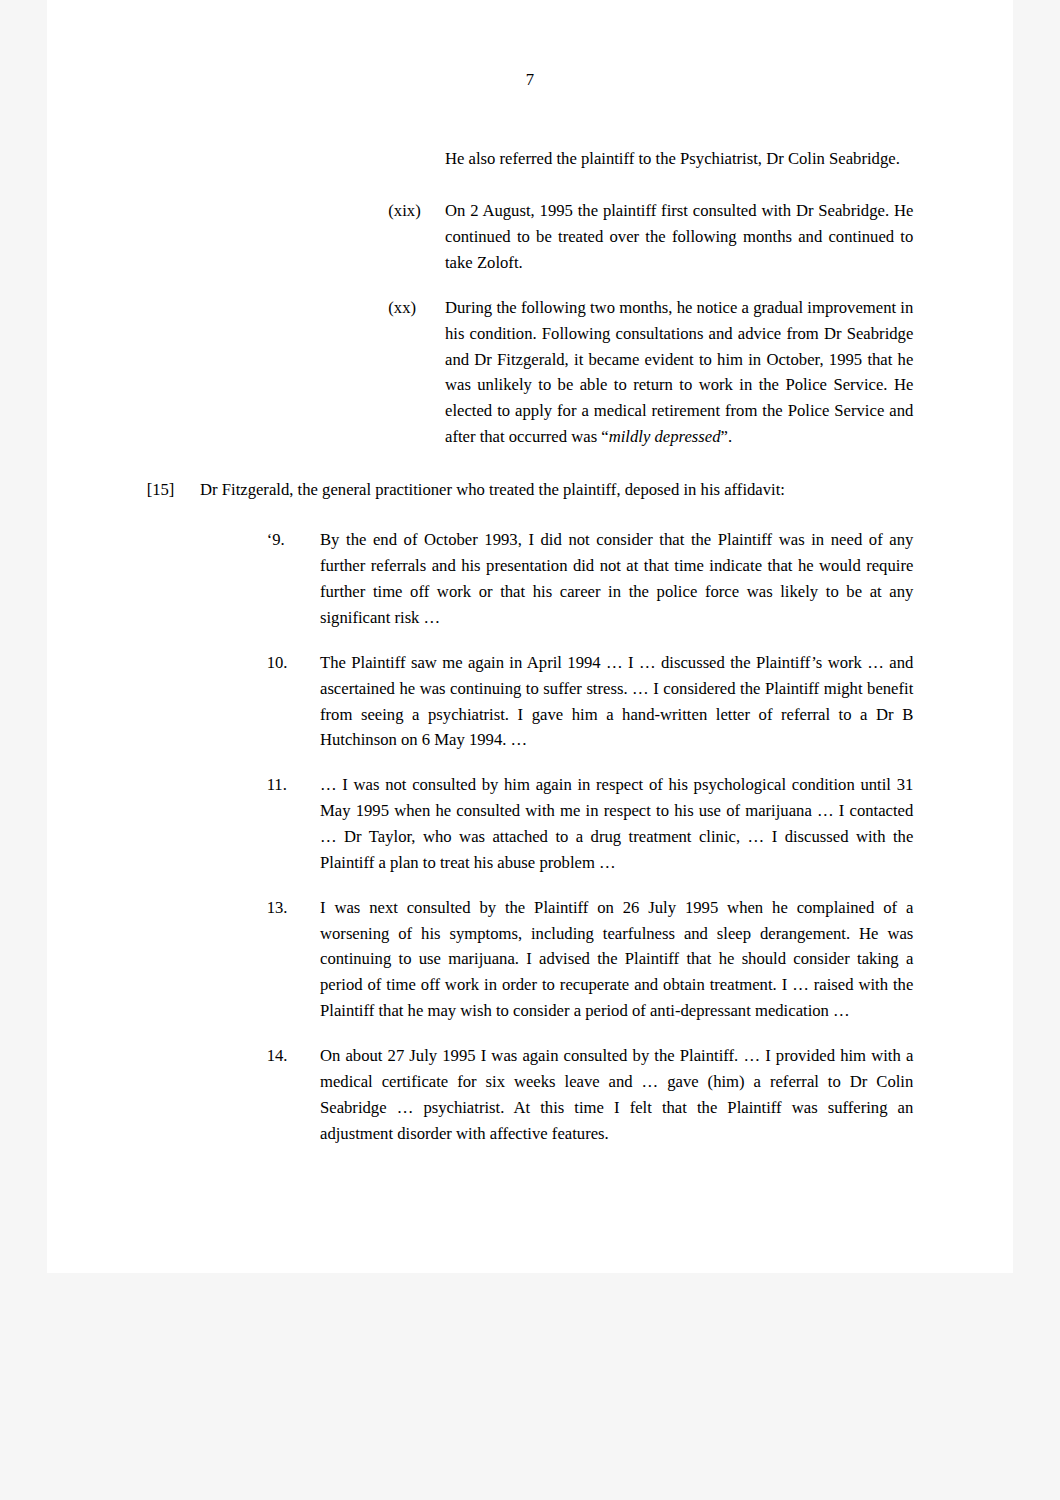7
He also referred the plaintiff to the Psychiatrist, Dr Colin Seabridge.
(xix)
On 2 August, 1995 the plaintiff first consulted with Dr Seabridge. He continued to be treated over the following months and continued to take Zoloft.
(xx)
During the following two months, he notice a gradual improvement in his condition. Following consultations and advice from Dr Seabridge and Dr Fitzgerald, it became evident to him in October, 1995 that he was unlikely to be able to return to work in the Police Service. He elected to apply for a medical retirement from the Police Service and after that occurred was “mildly depressed”.
[15]
Dr Fitzgerald, the general practitioner who treated the plaintiff, deposed in his affidavit:
‘9.
By the end of October 1993, I did not consider that the Plaintiff was in need of any further referrals and his presentation did not at that time indicate that he would require further time off work or that his career in the police force was likely to be at any significant risk …
10.
The Plaintiff saw me again in April 1994 … I … discussed the Plaintiff’s work … and ascertained he was continuing to suffer stress. … I considered the Plaintiff might benefit from seeing a psychiatrist. I gave him a hand-written letter of referral to a Dr B Hutchinson on 6 May 1994. …
11.
… I was not consulted by him again in respect of his psychological condition until 31 May 1995 when he consulted with me in respect to his use of marijuana … I contacted … Dr Taylor, who was attached to a drug treatment clinic, … I discussed with the Plaintiff a plan to treat his abuse problem …
13.
I was next consulted by the Plaintiff on 26 July 1995 when he complained of a worsening of his symptoms, including tearfulness and sleep derangement. He was continuing to use marijuana. I advised the Plaintiff that he should consider taking a period of time off work in order to recuperate and obtain treatment. I … raised with the Plaintiff that he may wish to consider a period of anti-depressant medication …
14.
On about 27 July 1995 I was again consulted by the Plaintiff. … I provided him with a medical certificate for six weeks leave and … gave (him) a referral to Dr Colin Seabridge … psychiatrist. At this time I felt that the Plaintiff was suffering an adjustment disorder with affective features.